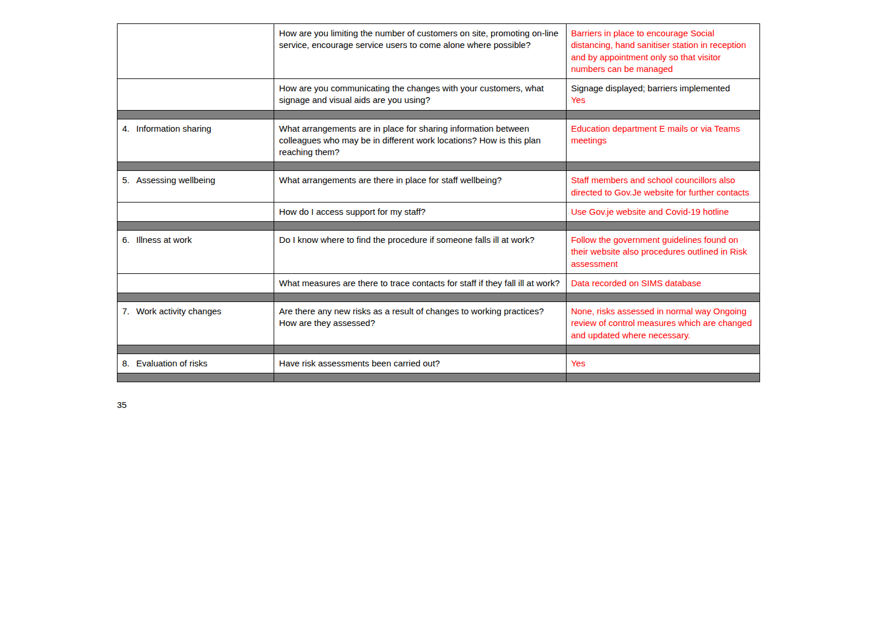| | How are you limiting the number of customers on site, promoting on-line service, encourage service users to come alone where possible? | Barriers in place to encourage Social distancing, hand sanitiser station in reception and by appointment only so that visitor numbers can be managed |
| | How are you communicating the changes with your customers, what signage and visual aids are you using? | Signage displayed; barriers implemented Yes |
| 4. Information sharing | What arrangements are in place for sharing information between colleagues who may be in different work locations? How is this plan reaching them? | Education department E mails or via Teams meetings |
| 5. Assessing wellbeing | What arrangements are there in place for staff wellbeing? | Staff members and school councillors also directed to Gov.Je website for further contacts |
| | How do I access support for my staff? | Use Gov.je website and Covid-19 hotline |
| 6. Illness at work | Do I know where to find the procedure if someone falls ill at work? | Follow the government guidelines found on their website also procedures outlined in Risk assessment |
| | What measures are there to trace contacts for staff if they fall ill at work? | Data recorded on SIMS database |
| 7. Work activity changes | Are there any new risks as a result of changes to working practices? How are they assessed? | None, risks assessed in normal way Ongoing review of control measures which are changed and updated where necessary. |
| 8. Evaluation of risks | Have risk assessments been carried out? | Yes |
35